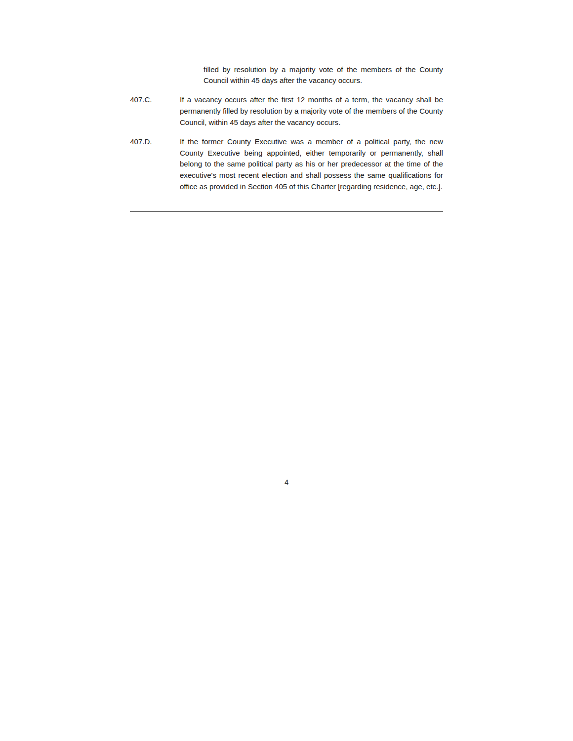filled by resolution by a majority vote of the members of the County Council within 45 days after the vacancy occurs.
407.C.
If a vacancy occurs after the first 12 months of a term, the vacancy shall be permanently filled by resolution by a majority vote of the members of the County Council, within 45 days after the vacancy occurs.
407.D.
If the former County Executive was a member of a political party, the new County Executive being appointed, either temporarily or permanently, shall belong to the same political party as his or her predecessor at the time of the executive's most recent election and shall possess the same qualifications for office as provided in Section 405 of this Charter [regarding residence, age, etc.].
4